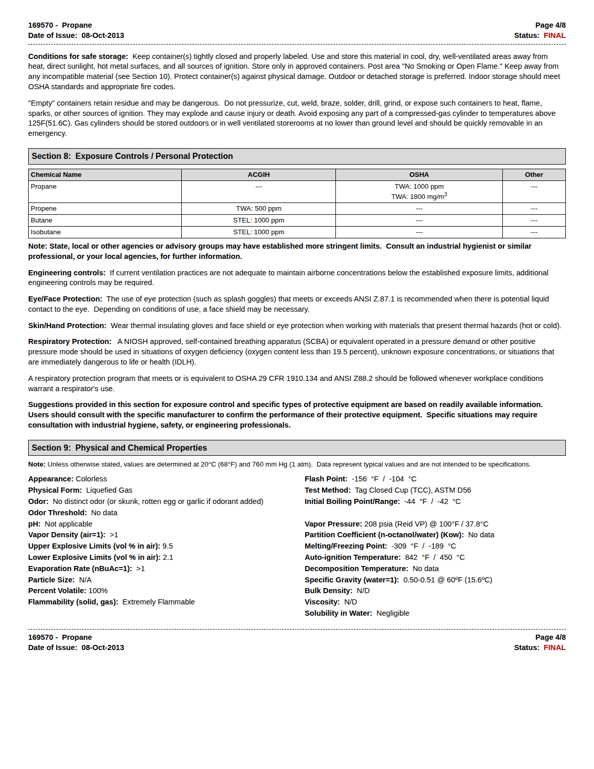169570 - Propane
Date of Issue: 08-Oct-2013
Page 4/8
Status: FINAL
Conditions for safe storage: Keep container(s) tightly closed and properly labeled. Use and store this material in cool, dry, well-ventilated areas away from heat, direct sunlight, hot metal surfaces, and all sources of ignition. Store only in approved containers. Post area "No Smoking or Open Flame." Keep away from any incompatible material (see Section 10). Protect container(s) against physical damage. Outdoor or detached storage is preferred. Indoor storage should meet OSHA standards and appropriate fire codes.
"Empty" containers retain residue and may be dangerous. Do not pressurize, cut, weld, braze, solder, drill, grind, or expose such containers to heat, flame, sparks, or other sources of ignition. They may explode and cause injury or death. Avoid exposing any part of a compressed-gas cylinder to temperatures above 125F(51.6C). Gas cylinders should be stored outdoors or in well ventilated storerooms at no lower than ground level and should be quickly removable in an emergency.
Section 8: Exposure Controls / Personal Protection
| Chemical Name | ACGIH | OSHA | Other |
| --- | --- | --- | --- |
| Propane | --- | TWA: 1000 ppm TWA: 1800 mg/m 3 | --- |
| Propene | TWA: 500 ppm | --- | --- |
| Butane | STEL: 1000 ppm | --- | --- |
| Isobutane | STEL: 1000 ppm | --- | --- |
Note: State, local or other agencies or advisory groups may have established more stringent limits. Consult an industrial hygienist or similar professional, or your local agencies, for further information.
Engineering controls: If current ventilation practices are not adequate to maintain airborne concentrations below the established exposure limits, additional engineering controls may be required.
Eye/Face Protection: The use of eye protection (such as splash goggles) that meets or exceeds ANSI Z.87.1 is recommended when there is potential liquid contact to the eye. Depending on conditions of use, a face shield may be necessary.
Skin/Hand Protection: Wear thermal insulating gloves and face shield or eye protection when working with materials that present thermal hazards (hot or cold).
Respiratory Protection: A NIOSH approved, self-contained breathing apparatus (SCBA) or equivalent operated in a pressure demand or other positive pressure mode should be used in situations of oxygen deficiency (oxygen content less than 19.5 percent), unknown exposure concentrations, or situations that are immediately dangerous to life or health (IDLH).
A respiratory protection program that meets or is equivalent to OSHA 29 CFR 1910.134 and ANSI Z88.2 should be followed whenever workplace conditions warrant a respirator's use.
Suggestions provided in this section for exposure control and specific types of protective equipment are based on readily available information. Users should consult with the specific manufacturer to confirm the performance of their protective equipment. Specific situations may require consultation with industrial hygiene, safety, or engineering professionals.
Section 9: Physical and Chemical Properties
Note: Unless otherwise stated, values are determined at 20°C (68°F) and 760 mm Hg (1 atm). Data represent typical values and are not intended to be specifications.
Appearance: Colorless
Physical Form: Liquefied Gas
Odor: No distinct odor (or skunk, rotten egg or garlic if odorant added)
Odor Threshold: No data
pH: Not applicable
Vapor Density (air=1): >1
Upper Explosive Limits (vol % in air): 9.5
Lower Explosive Limits (vol % in air): 2.1
Evaporation Rate (nBuAc=1): >1
Particle Size: N/A
Percent Volatile: 100%
Flammability (solid, gas): Extremely Flammable
Flash Point: -156 °F / -104 °C
Test Method: Tag Closed Cup (TCC), ASTM D56
Initial Boiling Point/Range: -44 °F / -42 °C
Vapor Pressure: 208 psia (Reid VP) @ 100°F / 37.8°C
Partition Coefficient (n-octanol/water) (Kow): No data
Melting/Freezing Point: -309 °F / -189 °C
Auto-ignition Temperature: 842 °F / 450 °C
Decomposition Temperature: No data
Specific Gravity (water=1): 0.50-0.51 @ 60ºF (15.6ºC)
Bulk Density: N/D
Viscosity: N/D
Solubility in Water: Negligible
169570 - Propane
Date of Issue: 08-Oct-2013
Page 4/8
Status: FINAL